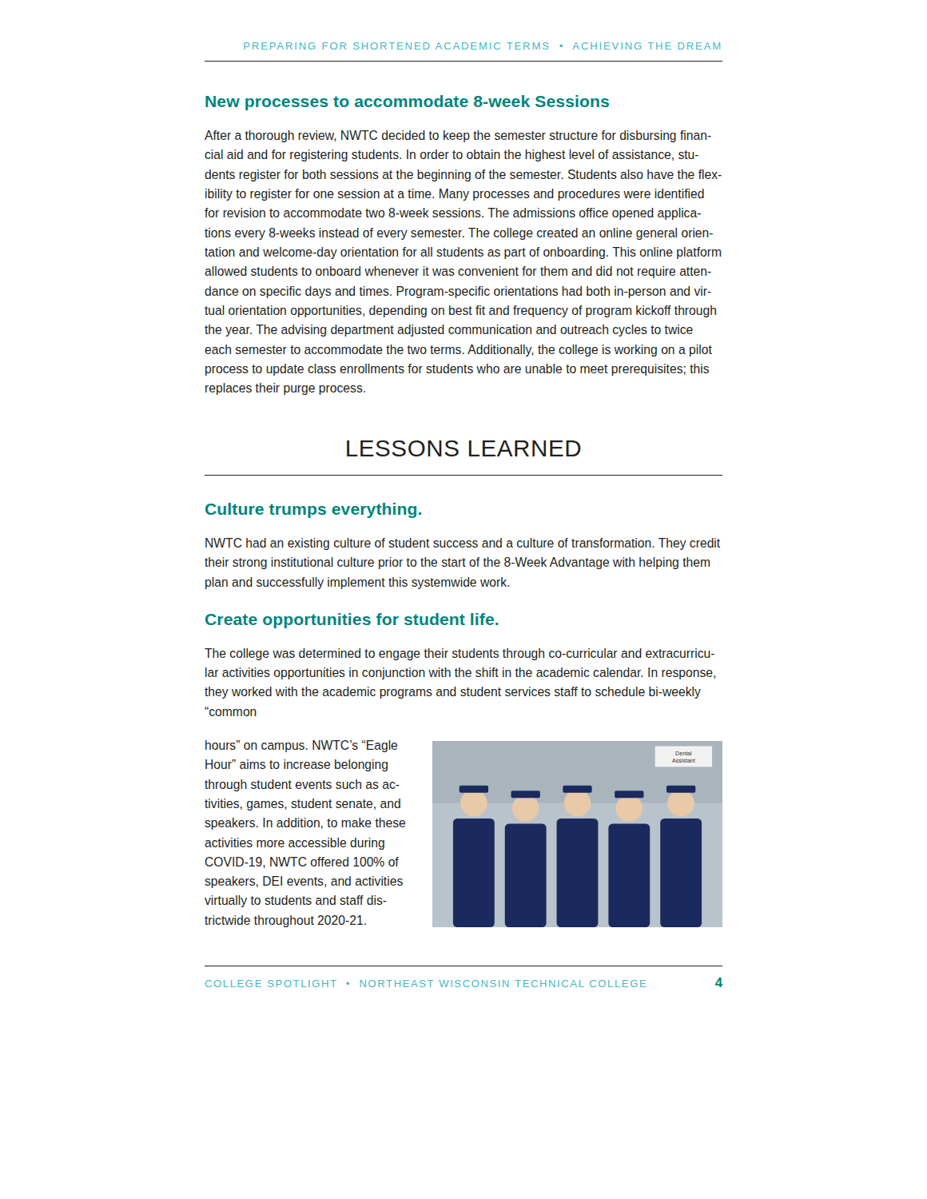Preparing for Shortened Academic Terms • Achieving the Dream
New processes to accommodate 8-week Sessions
After a thorough review, NWTC decided to keep the semester structure for disbursing financial aid and for registering students. In order to obtain the highest level of assistance, students register for both sessions at the beginning of the semester. Students also have the flexibility to register for one session at a time. Many processes and procedures were identified for revision to accommodate two 8-week sessions. The admissions office opened applications every 8-weeks instead of every semester. The college created an online general orientation and welcome-day orientation for all students as part of onboarding. This online platform allowed students to onboard whenever it was convenient for them and did not require attendance on specific days and times. Program-specific orientations had both in-person and virtual orientation opportunities, depending on best fit and frequency of program kickoff through the year. The advising department adjusted communication and outreach cycles to twice each semester to accommodate the two terms. Additionally, the college is working on a pilot process to update class enrollments for students who are unable to meet prerequisites; this replaces their purge process.
LESSONS LEARNED
Culture trumps everything.
NWTC had an existing culture of student success and a culture of transformation. They credit their strong institutional culture prior to the start of the 8-Week Advantage with helping them plan and successfully implement this systemwide work.
Create opportunities for student life.
The college was determined to engage their students through co-curricular and extracurricular activities opportunities in conjunction with the shift in the academic calendar. In response, they worked with the academic programs and student services staff to schedule bi-weekly “common
hours” on campus. NWTC’s “Eagle Hour” aims to increase belonging through student events such as activities, games, student senate, and speakers. In addition, to make these activities more accessible during COVID-19, NWTC offered 100% of speakers, DEI events, and activities virtually to students and staff districtwide throughout 2020-21.
College Spotlight • Northeast Wisconsin Technical College 4